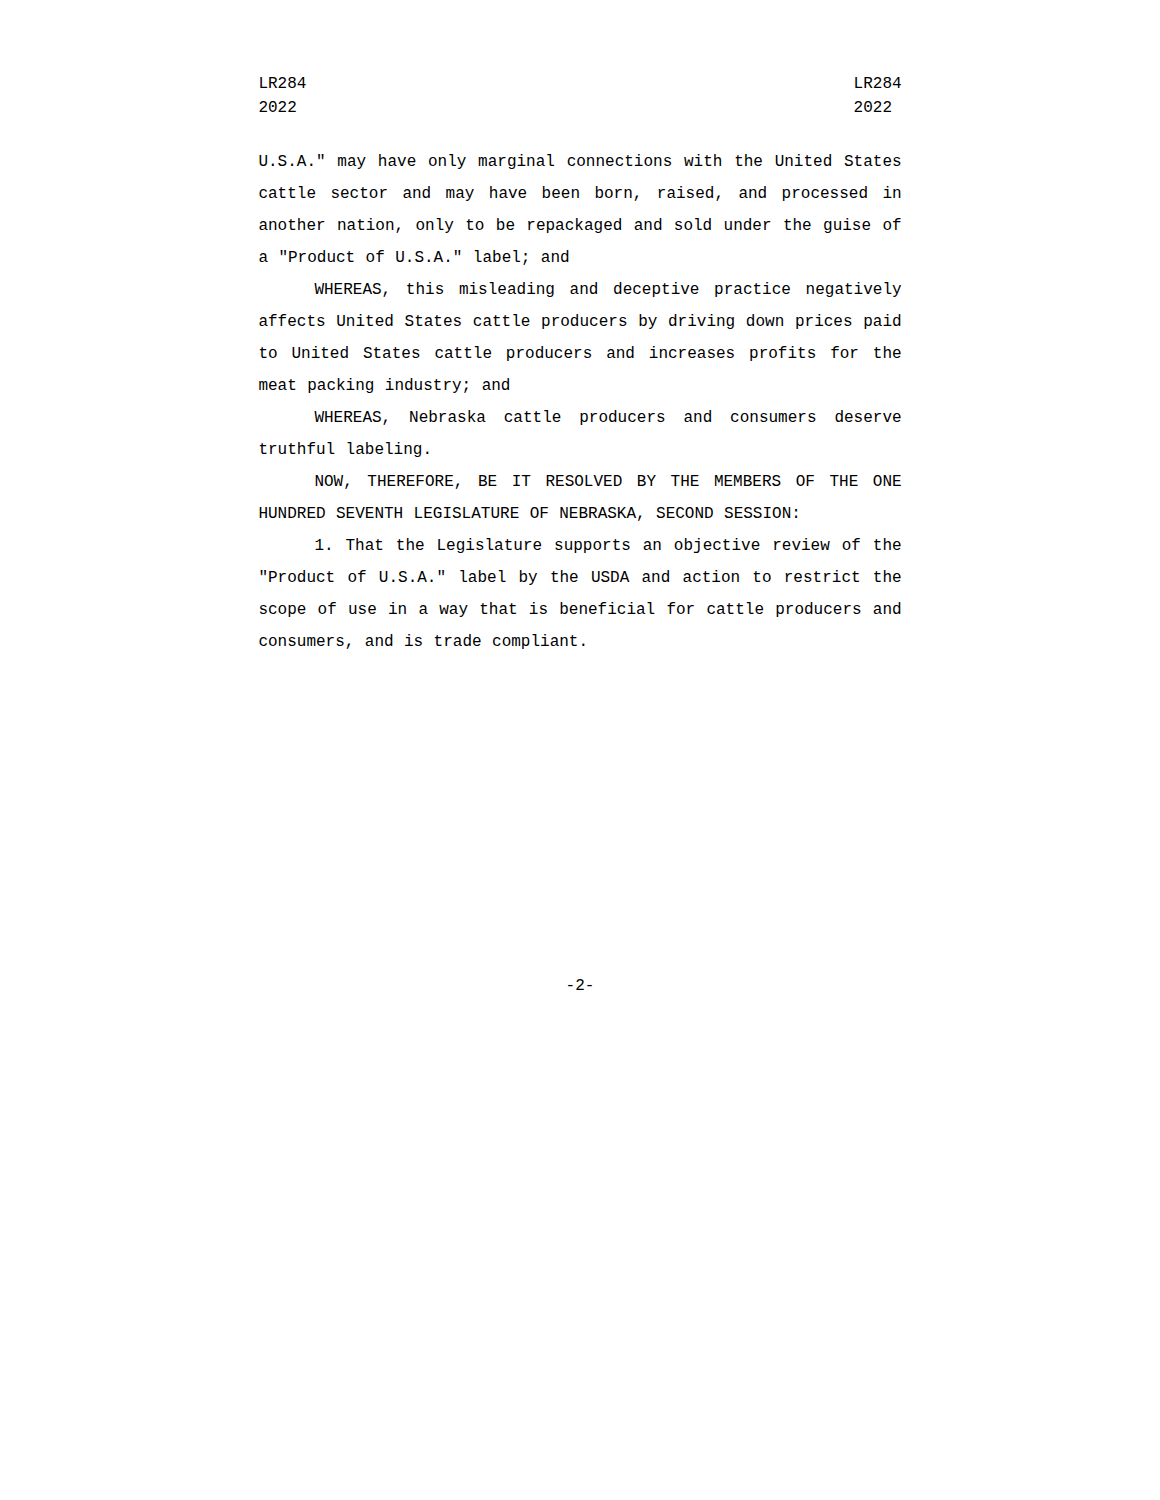LR284
2022
LR284
2022
U.S.A." may have only marginal connections with the United States cattle sector and may have been born, raised, and processed in another nation, only to be repackaged and sold under the guise of a "Product of U.S.A." label; and
WHEREAS, this misleading and deceptive practice negatively affects United States cattle producers by driving down prices paid to United States cattle producers and increases profits for the meat packing industry; and
WHEREAS, Nebraska cattle producers and consumers deserve truthful labeling.
NOW, THEREFORE, BE IT RESOLVED BY THE MEMBERS OF THE ONE HUNDRED SEVENTH LEGISLATURE OF NEBRASKA, SECOND SESSION:
1. That the Legislature supports an objective review of the "Product of U.S.A." label by the USDA and action to restrict the scope of use in a way that is beneficial for cattle producers and consumers, and is trade compliant.
-2-